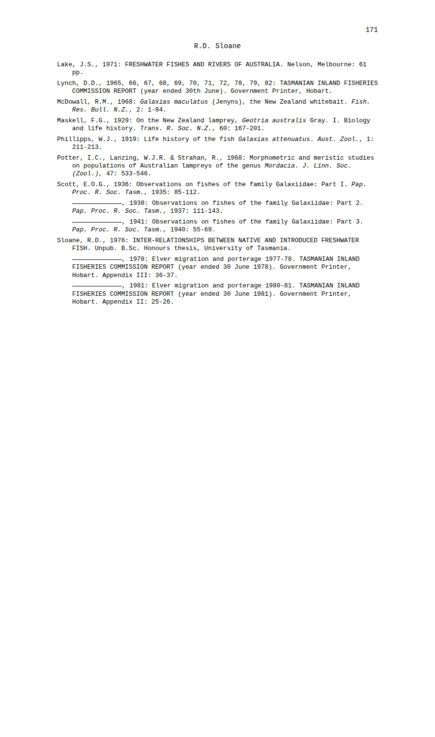171
R.D. Sloane
Lake, J.S., 1971: FRESHWATER FISHES AND RIVERS OF AUSTRALIA. Nelson, Melbourne: 61 pp.
Lynch, D.D., 1965, 66, 67, 68, 69, 70, 71, 72, 78, 79, 82: TASMANIAN INLAND FISHERIES COMMISSION REPORT (year ended 30th June). Government Printer, Hobart.
McDowall, R.M., 1968: Galaxias maculatus (Jenyns), the New Zealand whitebait. Fish. Res. Bull. N.Z., 2: 1-84.
Maskell, F.G., 1929: On the New Zealand lamprey, Geotria australis Gray. I. Biology and life history. Trans. R. Soc. N.Z., 60: 167-201.
Phillipps, W.J., 1919: Life history of the fish Galaxias attenuatus. Aust. Zool., 1: 211-213.
Potter, I.C., Lanzing, W.J.R. & Strahan, R., 1968: Morphometric and meristic studies on populations of Australian lampreys of the genus Mordacia. J. Linn. Soc. (Zool.), 47: 533-546.
Scott, E.O.G., 1936: Observations on fishes of the family Galaxiidae: Part I. Pap. Proc. R. Soc. Tasm., 1935: 85-112.
, 1938: Observations on fishes of the family Galaxiidae: Part 2. Pap. Proc. R. Soc. Tasm., 1937: 111-143.
, 1941: Observations on fishes of the family Galaxiidae: Part 3. Pap. Proc. R. Soc. Tasm., 1940: 55-69.
Sloane, R.D., 1976: INTER-RELATIONSHIPS BETWEEN NATIVE AND INTRODUCED FRESHWATER FISH. Unpub. B.Sc. Honours thesis, University of Tasmania.
, 1978: Elver migration and porterage 1977-78. TASMANIAN INLAND FISHERIES COMMISSION REPORT (year ended 30 June 1978). Government Printer, Hobart. Appendix III: 36-37.
, 1981: Elver migration and porterage 1980-81. TASMANIAN INLAND FISHERIES COMMISSION REPORT (year ended 30 June 1981). Government Printer, Hobart. Appendix II: 25-26.